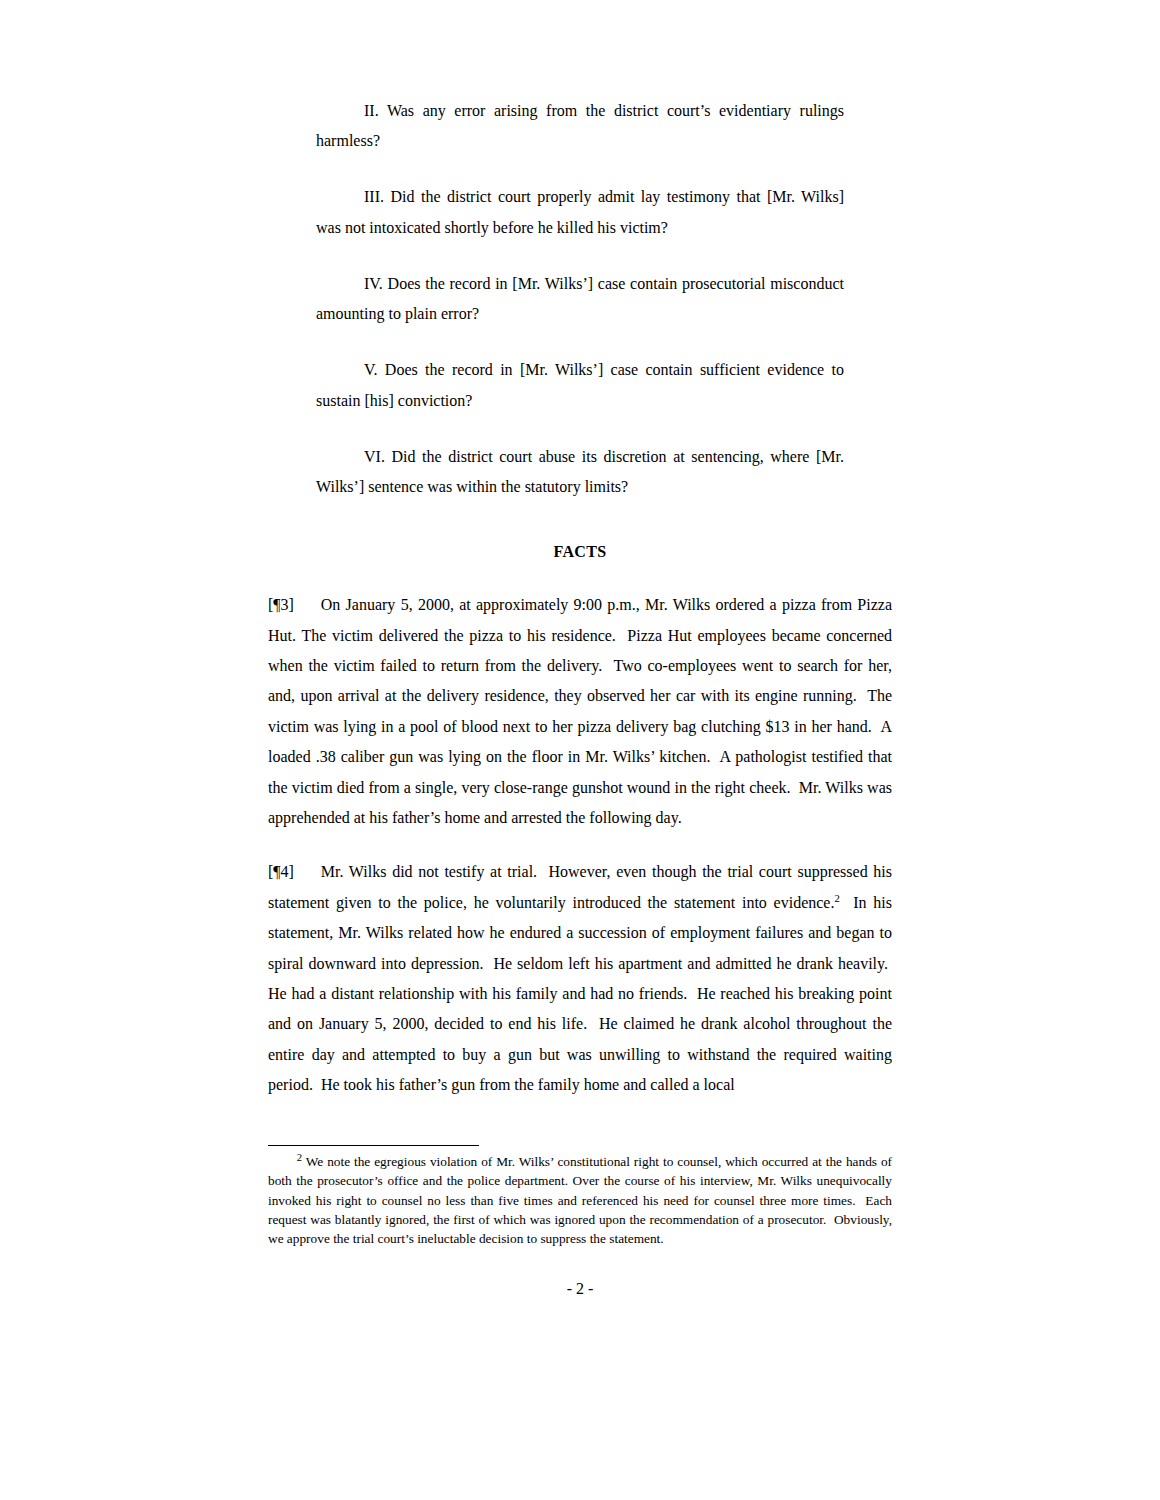II. Was any error arising from the district court’s evidentiary rulings harmless?
III. Did the district court properly admit lay testimony that [Mr. Wilks] was not intoxicated shortly before he killed his victim?
IV. Does the record in [Mr. Wilks’] case contain prosecutorial misconduct amounting to plain error?
V. Does the record in [Mr. Wilks’] case contain sufficient evidence to sustain [his] conviction?
VI. Did the district court abuse its discretion at sentencing, where [Mr. Wilks’] sentence was within the statutory limits?
FACTS
[¶3] On January 5, 2000, at approximately 9:00 p.m., Mr. Wilks ordered a pizza from Pizza Hut. The victim delivered the pizza to his residence. Pizza Hut employees became concerned when the victim failed to return from the delivery. Two co-employees went to search for her, and, upon arrival at the delivery residence, they observed her car with its engine running. The victim was lying in a pool of blood next to her pizza delivery bag clutching $13 in her hand. A loaded .38 caliber gun was lying on the floor in Mr. Wilks’ kitchen. A pathologist testified that the victim died from a single, very close-range gunshot wound in the right cheek. Mr. Wilks was apprehended at his father’s home and arrested the following day.
[¶4] Mr. Wilks did not testify at trial. However, even though the trial court suppressed his statement given to the police, he voluntarily introduced the statement into evidence.2 In his statement, Mr. Wilks related how he endured a succession of employment failures and began to spiral downward into depression. He seldom left his apartment and admitted he drank heavily. He had a distant relationship with his family and had no friends. He reached his breaking point and on January 5, 2000, decided to end his life. He claimed he drank alcohol throughout the entire day and attempted to buy a gun but was unwilling to withstand the required waiting period. He took his father’s gun from the family home and called a local
2 We note the egregious violation of Mr. Wilks’ constitutional right to counsel, which occurred at the hands of both the prosecutor’s office and the police department. Over the course of his interview, Mr. Wilks unequivocally invoked his right to counsel no less than five times and referenced his need for counsel three more times. Each request was blatantly ignored, the first of which was ignored upon the recommendation of a prosecutor. Obviously, we approve the trial court’s ineluctable decision to suppress the statement.
- 2 -